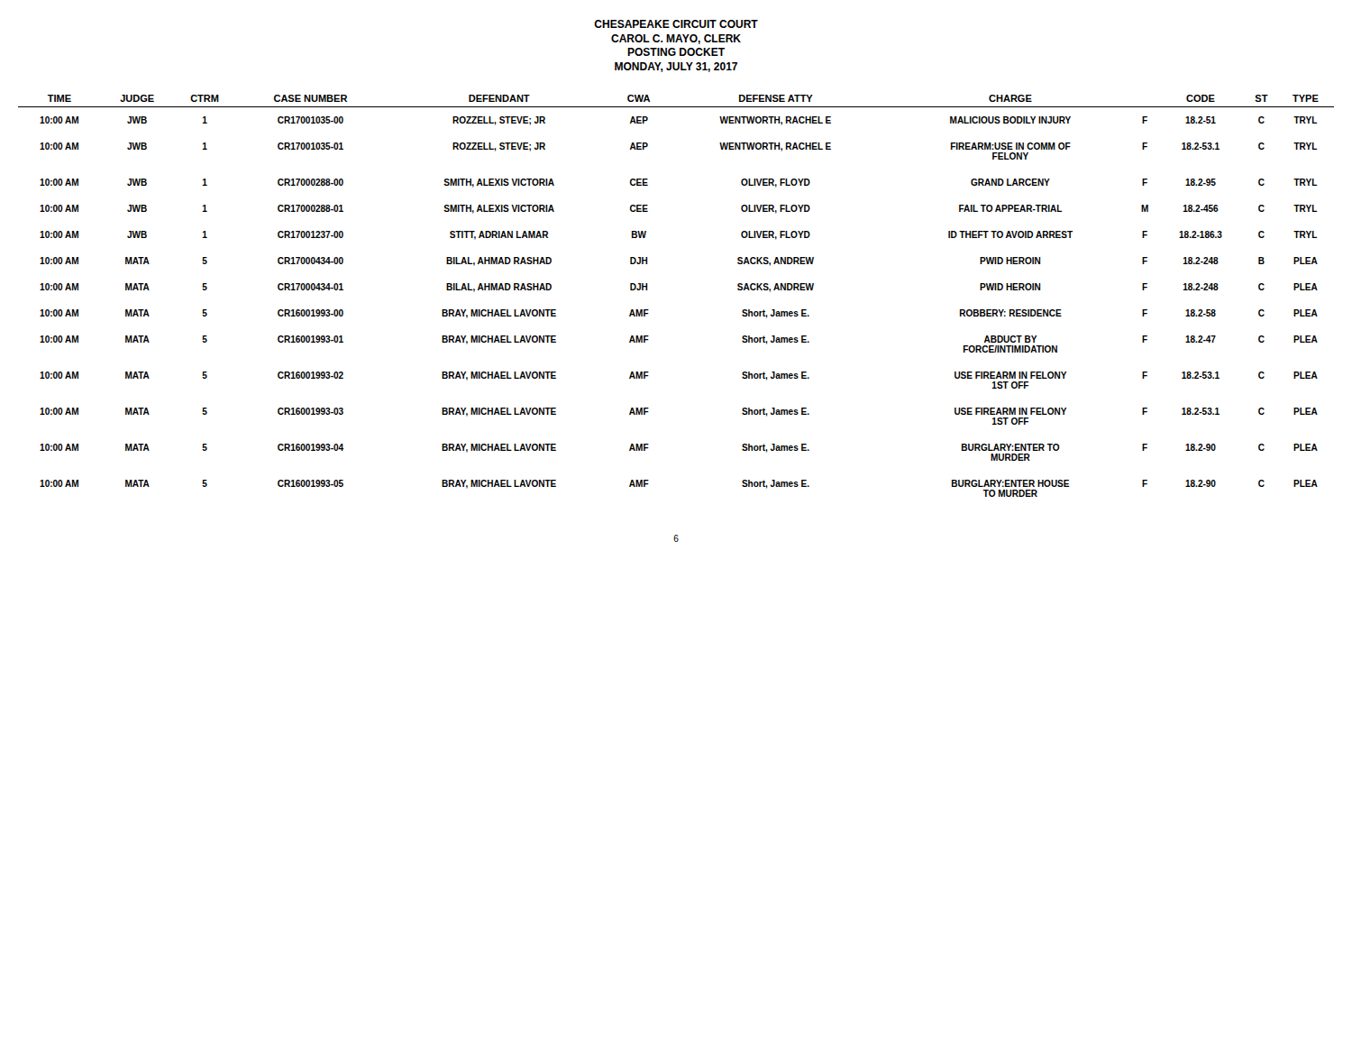CHESAPEAKE CIRCUIT COURT
CAROL C. MAYO, CLERK
POSTING DOCKET
MONDAY, JULY 31, 2017
| TIME | JUDGE | CTRM | CASE NUMBER | DEFENDANT | CWA | DEFENSE ATTY | CHARGE | | CODE | ST | TYPE |
| --- | --- | --- | --- | --- | --- | --- | --- | --- | --- | --- | --- |
| 10:00 AM | JWB | 1 | CR17001035-00 | ROZZELL, STEVE; JR | AEP | WENTWORTH, RACHEL E | MALICIOUS BODILY INJURY | F | 18.2-51 | C | TRYL |
| 10:00 AM | JWB | 1 | CR17001035-01 | ROZZELL, STEVE; JR | AEP | WENTWORTH, RACHEL E | FIREARM:USE IN COMM OF FELONY | F | 18.2-53.1 | C | TRYL |
| 10:00 AM | JWB | 1 | CR17000288-00 | SMITH, ALEXIS VICTORIA | CEE | OLIVER, FLOYD | GRAND LARCENY | F | 18.2-95 | C | TRYL |
| 10:00 AM | JWB | 1 | CR17000288-01 | SMITH, ALEXIS VICTORIA | CEE | OLIVER, FLOYD | FAIL TO APPEAR-TRIAL | M | 18.2-456 | C | TRYL |
| 10:00 AM | JWB | 1 | CR17001237-00 | STITT, ADRIAN LAMAR | BW | OLIVER, FLOYD | ID THEFT TO AVOID ARREST | F | 18.2-186.3 | C | TRYL |
| 10:00 AM | MATA | 5 | CR17000434-00 | BILAL, AHMAD RASHAD | DJH | SACKS, ANDREW | PWID HEROIN | F | 18.2-248 | B | PLEA |
| 10:00 AM | MATA | 5 | CR17000434-01 | BILAL, AHMAD RASHAD | DJH | SACKS, ANDREW | PWID HEROIN | F | 18.2-248 | C | PLEA |
| 10:00 AM | MATA | 5 | CR16001993-00 | BRAY, MICHAEL LAVONTE | AMF | Short, James E. | ROBBERY: RESIDENCE | F | 18.2-58 | C | PLEA |
| 10:00 AM | MATA | 5 | CR16001993-01 | BRAY, MICHAEL LAVONTE | AMF | Short, James E. | ABDUCT BY FORCE/INTIMIDATION | F | 18.2-47 | C | PLEA |
| 10:00 AM | MATA | 5 | CR16001993-02 | BRAY, MICHAEL LAVONTE | AMF | Short, James E. | USE FIREARM IN FELONY 1ST OFF | F | 18.2-53.1 | C | PLEA |
| 10:00 AM | MATA | 5 | CR16001993-03 | BRAY, MICHAEL LAVONTE | AMF | Short, James E. | USE FIREARM IN FELONY 1ST OFF | F | 18.2-53.1 | C | PLEA |
| 10:00 AM | MATA | 5 | CR16001993-04 | BRAY, MICHAEL LAVONTE | AMF | Short, James E. | BURGLARY:ENTER TO MURDER | F | 18.2-90 | C | PLEA |
| 10:00 AM | MATA | 5 | CR16001993-05 | BRAY, MICHAEL LAVONTE | AMF | Short, James E. | BURGLARY:ENTER HOUSE TO MURDER | F | 18.2-90 | C | PLEA |
6